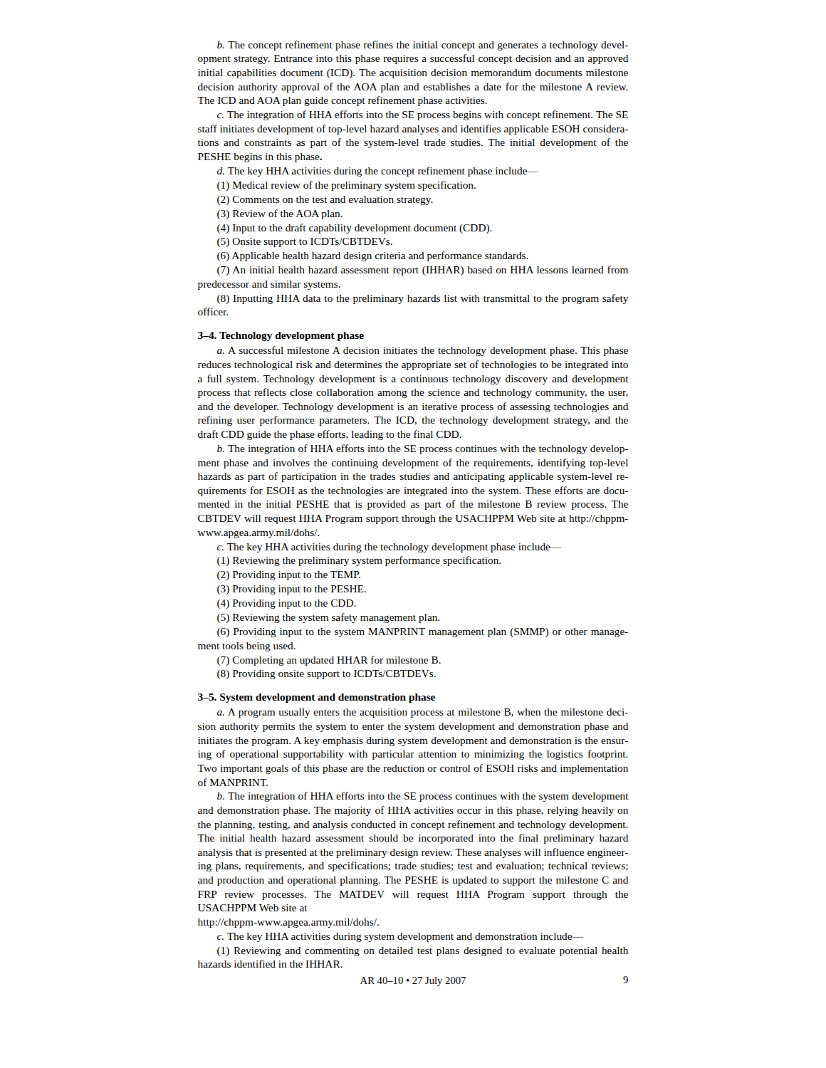b. The concept refinement phase refines the initial concept and generates a technology development strategy. Entrance into this phase requires a successful concept decision and an approved initial capabilities document (ICD). The acquisition decision memorandum documents milestone decision authority approval of the AOA plan and establishes a date for the milestone A review. The ICD and AOA plan guide concept refinement phase activities.
c. The integration of HHA efforts into the SE process begins with concept refinement. The SE staff initiates development of top-level hazard analyses and identifies applicable ESOH considerations and constraints as part of the system-level trade studies. The initial development of the PESHE begins in this phase.
d. The key HHA activities during the concept refinement phase include—
(1) Medical review of the preliminary system specification.
(2) Comments on the test and evaluation strategy.
(3) Review of the AOA plan.
(4) Input to the draft capability development document (CDD).
(5) Onsite support to ICDTs/CBTDEVs.
(6) Applicable health hazard design criteria and performance standards.
(7) An initial health hazard assessment report (IHHAR) based on HHA lessons learned from predecessor and similar systems.
(8) Inputting HHA data to the preliminary hazards list with transmittal to the program safety officer.
3–4. Technology development phase
a. A successful milestone A decision initiates the technology development phase. This phase reduces technological risk and determines the appropriate set of technologies to be integrated into a full system. Technology development is a continuous technology discovery and development process that reflects close collaboration among the science and technology community, the user, and the developer. Technology development is an iterative process of assessing technologies and refining user performance parameters. The ICD, the technology development strategy, and the draft CDD guide the phase efforts, leading to the final CDD.
b. The integration of HHA efforts into the SE process continues with the technology development phase and involves the continuing development of the requirements, identifying top-level hazards as part of participation in the trades studies and anticipating applicable system-level requirements for ESOH as the technologies are integrated into the system. These efforts are documented in the initial PESHE that is provided as part of the milestone B review process. The CBTDEV will request HHA Program support through the USACHPPM Web site at http://chppm-www.apgea.army.mil/dohs/.
c. The key HHA activities during the technology development phase include—
(1) Reviewing the preliminary system performance specification.
(2) Providing input to the TEMP.
(3) Providing input to the PESHE.
(4) Providing input to the CDD.
(5) Reviewing the system safety management plan.
(6) Providing input to the system MANPRINT management plan (SMMP) or other management tools being used.
(7) Completing an updated HHAR for milestone B.
(8) Providing onsite support to ICDTs/CBTDEVs.
3–5. System development and demonstration phase
a. A program usually enters the acquisition process at milestone B, when the milestone decision authority permits the system to enter the system development and demonstration phase and initiates the program. A key emphasis during system development and demonstration is the ensuring of operational supportability with particular attention to minimizing the logistics footprint. Two important goals of this phase are the reduction or control of ESOH risks and implementation of MANPRINT.
b. The integration of HHA efforts into the SE process continues with the system development and demonstration phase. The majority of HHA activities occur in this phase, relying heavily on the planning, testing, and analysis conducted in concept refinement and technology development. The initial health hazard assessment should be incorporated into the final preliminary hazard analysis that is presented at the preliminary design review. These analyses will influence engineering plans, requirements, and specifications; trade studies; test and evaluation; technical reviews; and production and operational planning. The PESHE is updated to support the milestone C and FRP review processes. The MATDEV will request HHA Program support through the USACHPPM Web site at
http://chppm-www.apgea.army.mil/dohs/.
c. The key HHA activities during system development and demonstration include—
(1) Reviewing and commenting on detailed test plans designed to evaluate potential health hazards identified in the IHHAR.
AR 40–10 • 27 July 2007
9